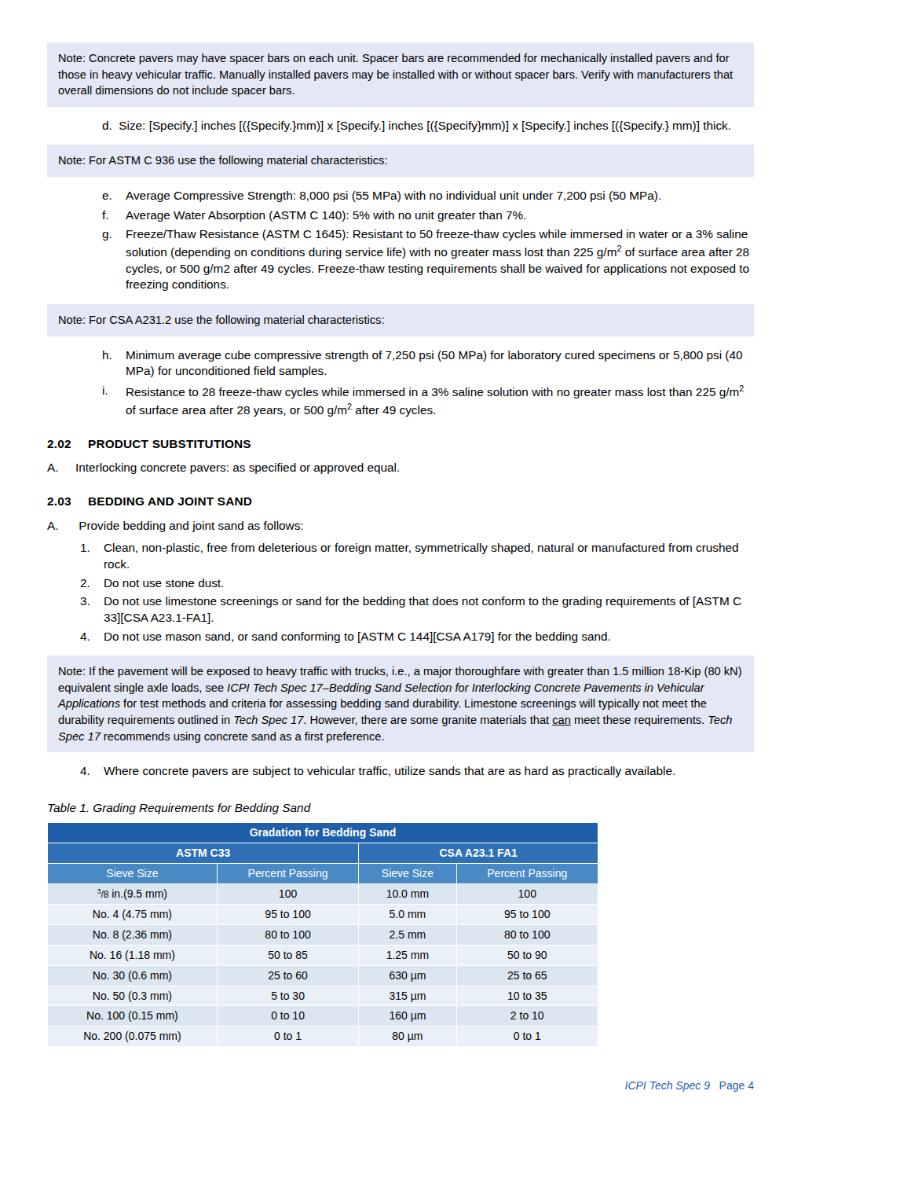Note: Concrete pavers may have spacer bars on each unit. Spacer bars are recommended for mechanically installed pavers and for those in heavy vehicular traffic. Manually installed pavers may be installed with or without spacer bars. Verify with manufacturers that overall dimensions do not include spacer bars.
d. Size: [Specify.] inches [({Specify.}mm)] x [Specify.] inches [({Specify}mm)] x [Specify.] inches [({Specify.} mm)] thick.
Note: For ASTM C 936 use the following material characteristics:
e. Average Compressive Strength: 8,000 psi (55 MPa) with no individual unit under 7,200 psi (50 MPa).
f. Average Water Absorption (ASTM C 140): 5% with no unit greater than 7%.
g. Freeze/Thaw Resistance (ASTM C 1645): Resistant to 50 freeze-thaw cycles while immersed in water or a 3% saline solution (depending on conditions during service life) with no greater mass lost than 225 g/m2 of surface area after 28 cycles, or 500 g/m2 after 49 cycles. Freeze-thaw testing requirements shall be waived for applications not exposed to freezing conditions.
Note: For CSA A231.2 use the following material characteristics:
h. Minimum average cube compressive strength of 7,250 psi (50 MPa) for laboratory cured specimens or 5,800 psi (40 MPa) for unconditioned field samples.
i. Resistance to 28 freeze-thaw cycles while immersed in a 3% saline solution with no greater mass lost than 225 g/m2 of surface area after 28 years, or 500 g/m2 after 49 cycles.
2.02 PRODUCT SUBSTITUTIONS
A. Interlocking concrete pavers: as specified or approved equal.
2.03 BEDDING AND JOINT SAND
A. Provide bedding and joint sand as follows:
1. Clean, non-plastic, free from deleterious or foreign matter, symmetrically shaped, natural or manufactured from crushed rock.
2. Do not use stone dust.
3. Do not use limestone screenings or sand for the bedding that does not conform to the grading requirements of [ASTM C 33][CSA A23.1-FA1].
4. Do not use mason sand, or sand conforming to [ASTM C 144][CSA A179] for the bedding sand.
Note: If the pavement will be exposed to heavy traffic with trucks, i.e., a major thoroughfare with greater than 1.5 million 18-Kip (80 kN) equivalent single axle loads, see ICPI Tech Spec 17–Bedding Sand Selection for Interlocking Concrete Pavements in Vehicular Applications for test methods and criteria for assessing bedding sand durability. Limestone screenings will typically not meet the durability requirements outlined in Tech Spec 17. However, there are some granite materials that can meet these requirements. Tech Spec 17 recommends using concrete sand as a first preference.
4. Where concrete pavers are subject to vehicular traffic, utilize sands that are as hard as practically available.
Table 1. Grading Requirements for Bedding Sand
| Gradation for Bedding Sand |
| --- |
| ASTM C33 | CSA A23.1 FA1 |
| Sieve Size | Percent Passing | Sieve Size | Percent Passing |
| 3 /8 in.(9.5 mm) | 100 | 10.0 mm | 100 |
| No. 4 (4.75 mm) | 95 to 100 | 5.0 mm | 95 to 100 |
| No. 8 (2.36 mm) | 80 to 100 | 2.5 mm | 80 to 100 |
| No. 16 (1.18 mm) | 50 to 85 | 1.25 mm | 50 to 90 |
| No. 30 (0.6 mm) | 25 to 60 | 630 µm | 25 to 65 |
| No. 50 (0.3 mm) | 5 to 30 | 315 µm | 10 to 35 |
| No. 100 (0.15 mm) | 0 to 10 | 160 µm | 2 to 10 |
| No. 200 (0.075 mm) | 0 to 1 | 80 µm | 0 to 1 |
ICPI Tech Spec 9 Page 4